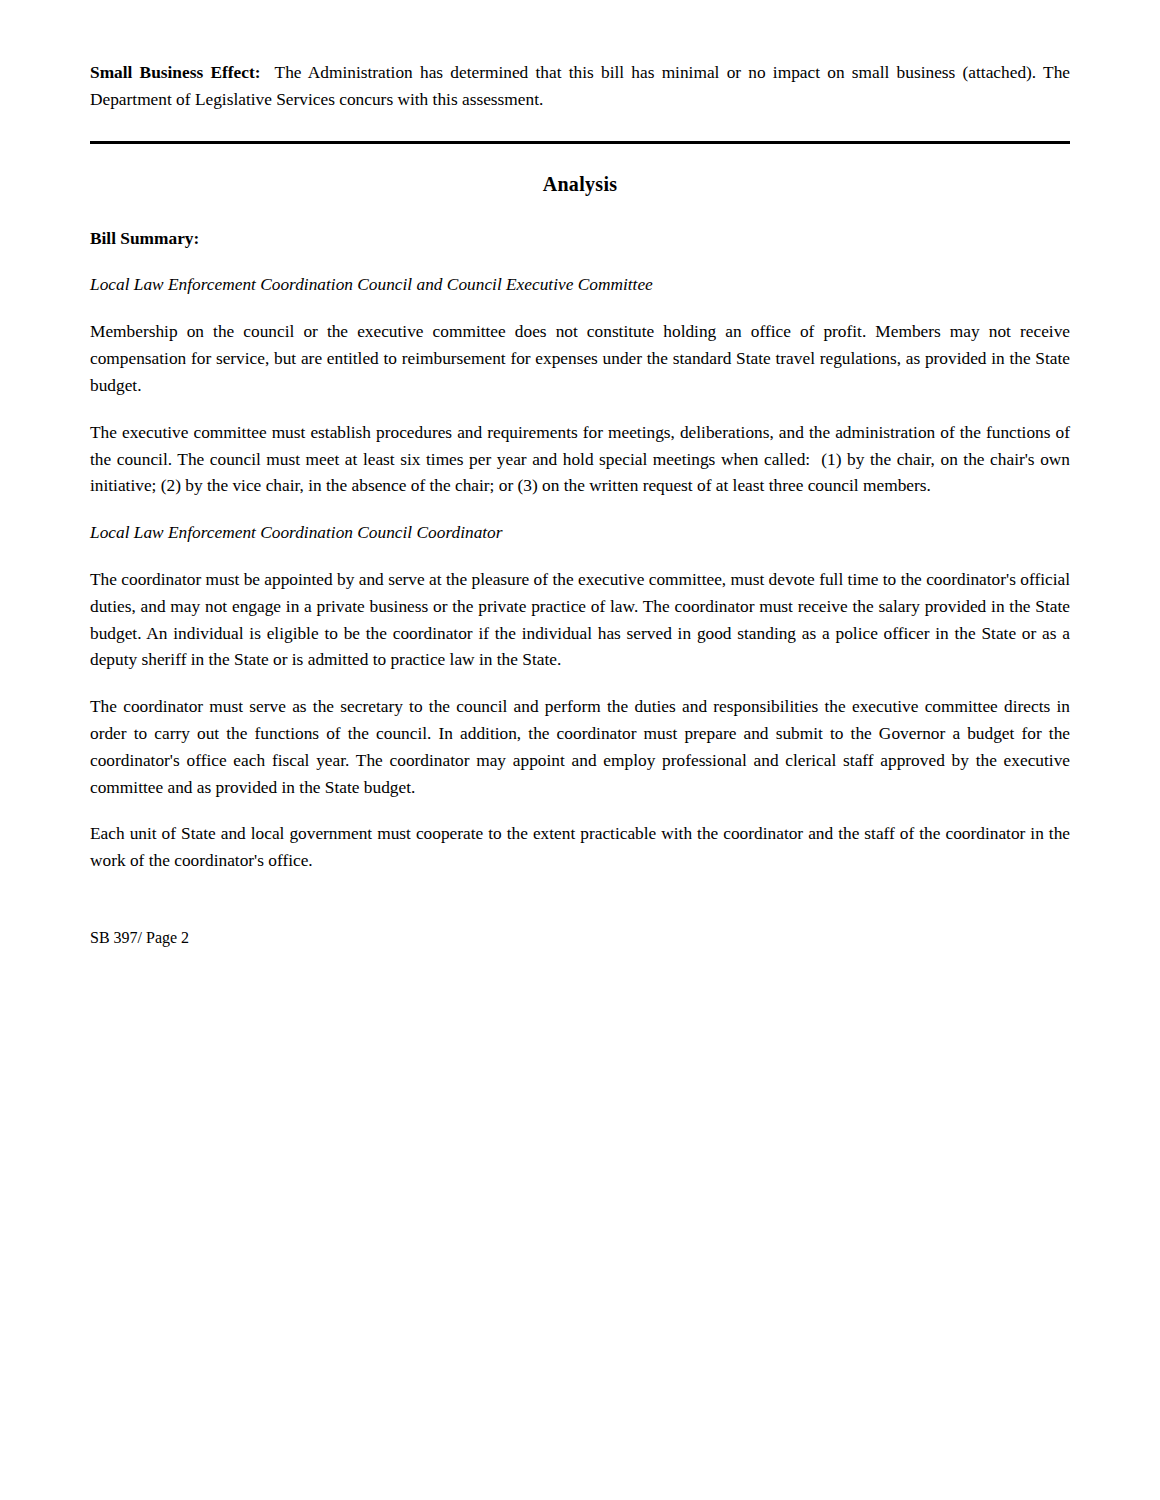Small Business Effect: The Administration has determined that this bill has minimal or no impact on small business (attached). The Department of Legislative Services concurs with this assessment.
Analysis
Bill Summary:
Local Law Enforcement Coordination Council and Council Executive Committee
Membership on the council or the executive committee does not constitute holding an office of profit. Members may not receive compensation for service, but are entitled to reimbursement for expenses under the standard State travel regulations, as provided in the State budget.
The executive committee must establish procedures and requirements for meetings, deliberations, and the administration of the functions of the council. The council must meet at least six times per year and hold special meetings when called: (1) by the chair, on the chair's own initiative; (2) by the vice chair, in the absence of the chair; or (3) on the written request of at least three council members.
Local Law Enforcement Coordination Council Coordinator
The coordinator must be appointed by and serve at the pleasure of the executive committee, must devote full time to the coordinator's official duties, and may not engage in a private business or the private practice of law. The coordinator must receive the salary provided in the State budget. An individual is eligible to be the coordinator if the individual has served in good standing as a police officer in the State or as a deputy sheriff in the State or is admitted to practice law in the State.
The coordinator must serve as the secretary to the council and perform the duties and responsibilities the executive committee directs in order to carry out the functions of the council. In addition, the coordinator must prepare and submit to the Governor a budget for the coordinator's office each fiscal year. The coordinator may appoint and employ professional and clerical staff approved by the executive committee and as provided in the State budget.
Each unit of State and local government must cooperate to the extent practicable with the coordinator and the staff of the coordinator in the work of the coordinator's office.
SB 397/ Page 2